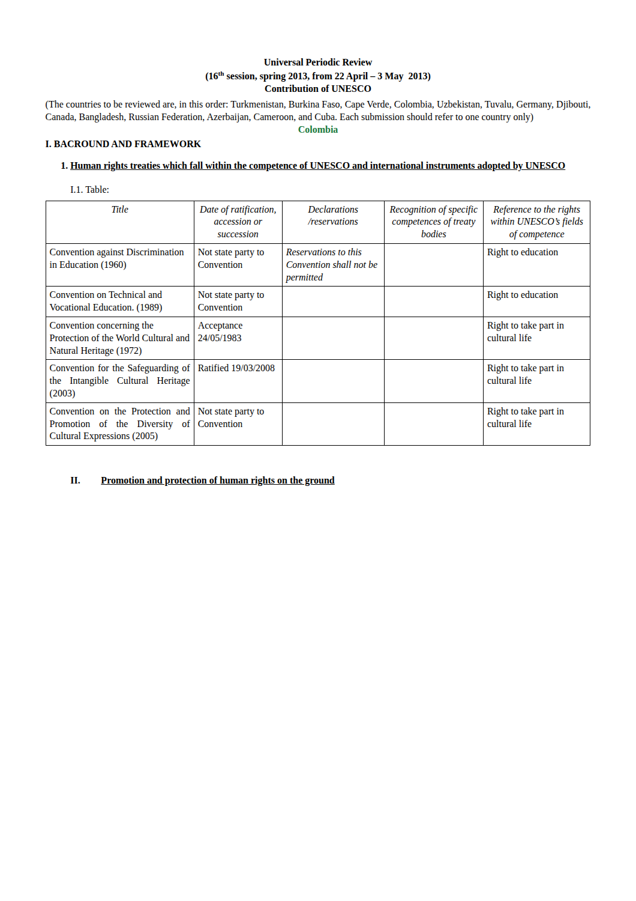Universal Periodic Review
(16th session, spring 2013, from 22 April – 3 May 2013)
Contribution of UNESCO
(The countries to be reviewed are, in this order: Turkmenistan, Burkina Faso, Cape Verde, Colombia, Uzbekistan, Tuvalu, Germany, Djibouti, Canada, Bangladesh, Russian Federation, Azerbaijan, Cameroon, and Cuba. Each submission should refer to one country only)
Colombia
I. BACROUND AND FRAMEWORK
Human rights treaties which fall within the competence of UNESCO and international instruments adopted by UNESCO
I.1. Table:
| Title | Date of ratification, accession or succession | Declarations /reservations | Recognition of specific competences of treaty bodies | Reference to the rights within UNESCO’s fields of competence |
| --- | --- | --- | --- | --- |
| Convention against Discrimination in Education (1960) | Not state party to Convention | Reservations to this Convention shall not be permitted | | Right to education |
| Convention on Technical and Vocational Education. (1989) | Not state party to Convention | | | Right to education |
| Convention concerning the Protection of the World Cultural and Natural Heritage (1972) | Acceptance 24/05/1983 | | | Right to take part in cultural life |
| Convention for the Safeguarding of the Intangible Cultural Heritage (2003) | Ratified 19/03/2008 | | | Right to take part in cultural life |
| Convention on the Protection and Promotion of the Diversity of Cultural Expressions (2005) | Not state party to Convention | | | Right to take part in cultural life |
II. Promotion and protection of human rights on the ground